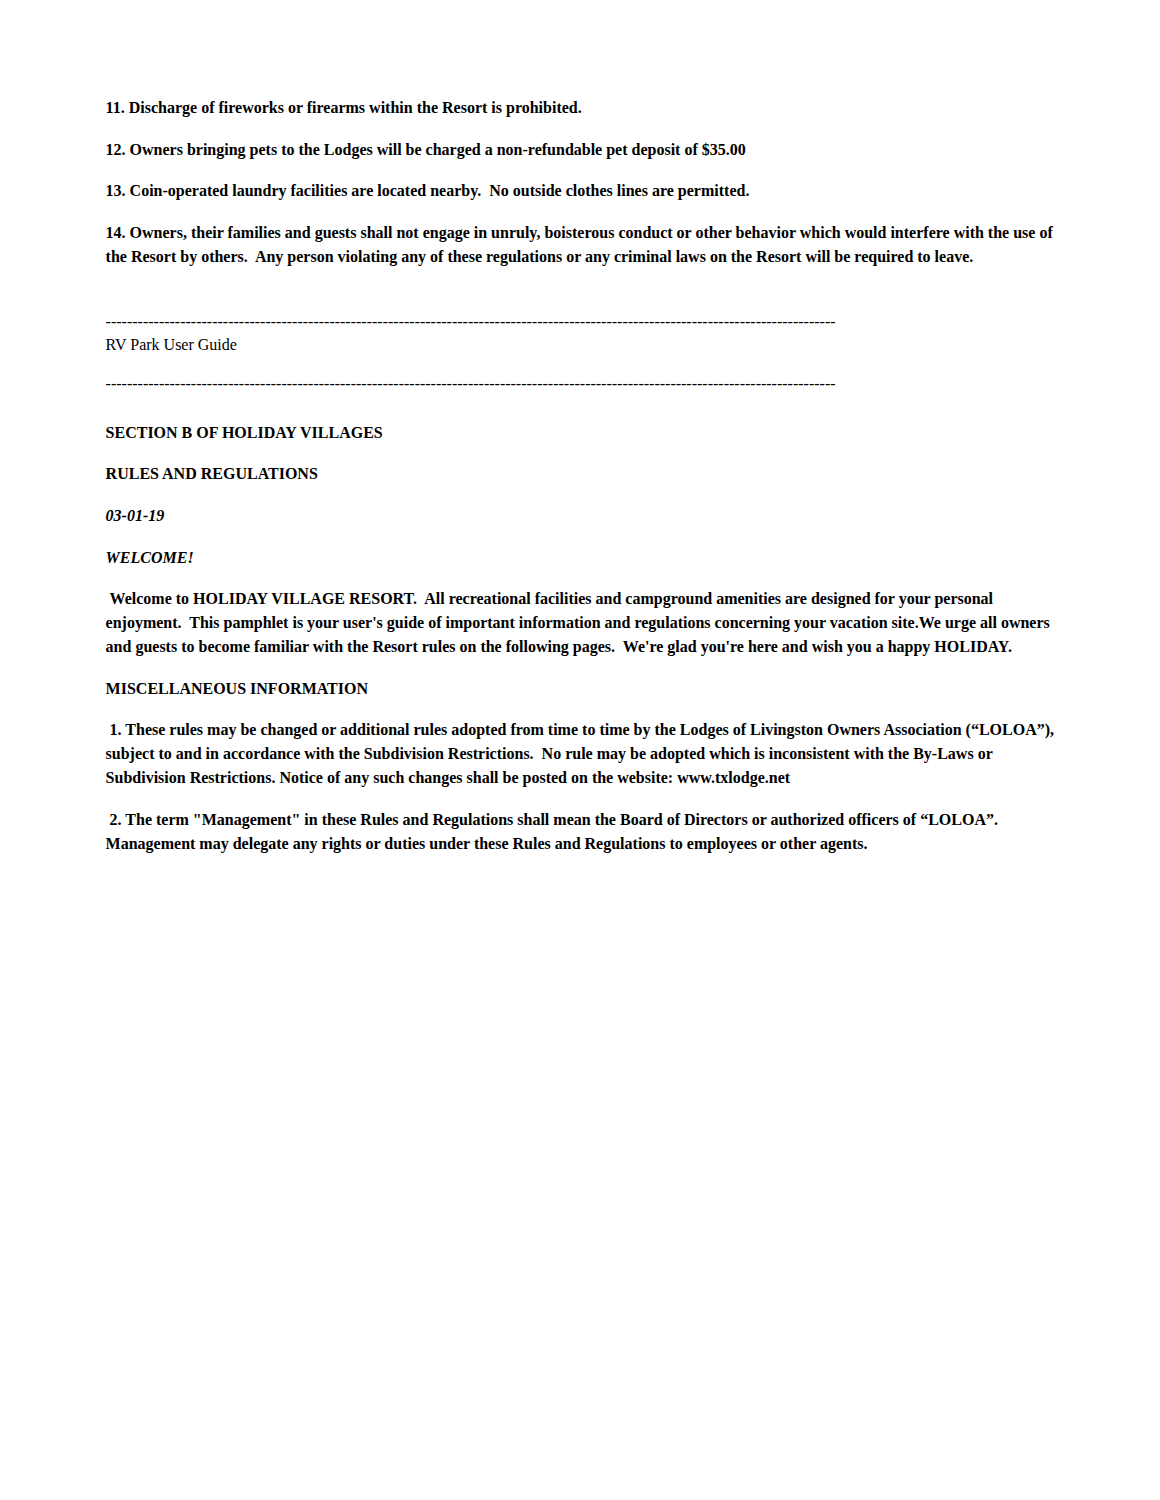11. Discharge of fireworks or firearms within the Resort is prohibited.
12. Owners bringing pets to the Lodges will be charged a non-refundable pet deposit of $35.00
13. Coin-operated laundry facilities are located nearby. No outside clothes lines are permitted.
14. Owners, their families and guests shall not engage in unruly, boisterous conduct or other behavior which would interfere with the use of the Resort by others. Any person violating any of these regulations or any criminal laws on the Resort will be required to leave.
-----------------------------------------------------------------------------------------------------------------------------------------
RV Park User Guide
-----------------------------------------------------------------------------------------------------------------------------------------
SECTION B OF HOLIDAY VILLAGES
RULES AND REGULATIONS
03-01-19
WELCOME!
Welcome to HOLIDAY VILLAGE RESORT. All recreational facilities and campground amenities are designed for your personal enjoyment. This pamphlet is your user's guide of important information and regulations concerning your vacation site.We urge all owners and guests to become familiar with the Resort rules on the following pages. We're glad you're here and wish you a happy HOLIDAY.
MISCELLANEOUS INFORMATION
1. These rules may be changed or additional rules adopted from time to time by the Lodges of Livingston Owners Association (“LOLOA”), subject to and in accordance with the Subdivision Restrictions. No rule may be adopted which is inconsistent with the By-Laws or Subdivision Restrictions. Notice of any such changes shall be posted on the website: www.txlodge.net
2. The term "Management" in these Rules and Regulations shall mean the Board of Directors or authorized officers of “LOLOA”. Management may delegate any rights or duties under these Rules and Regulations to employees or other agents.